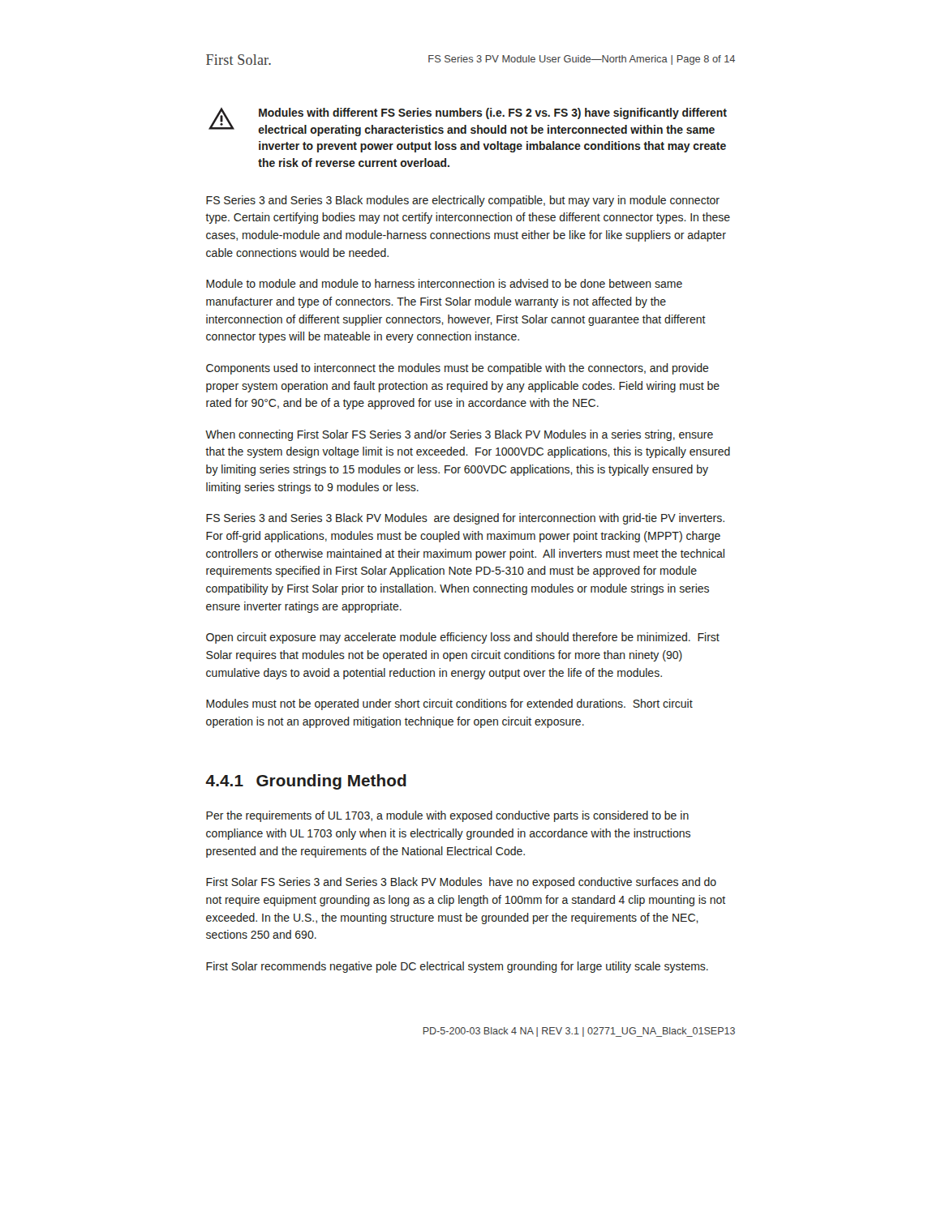First Solar.
FS Series 3 PV Module User Guide—North America|Page 8 of 14
Modules with different FS Series numbers (i.e. FS 2 vs. FS 3) have significantly different electrical operating characteristics and should not be interconnected within the same inverter to prevent power output loss and voltage imbalance conditions that may create the risk of reverse current overload.
FS Series 3 and Series 3 Black modules are electrically compatible, but may vary in module connector type. Certain certifying bodies may not certify interconnection of these different connector types. In these cases, module-module and module-harness connections must either be like for like suppliers or adapter cable connections would be needed.
Module to module and module to harness interconnection is advised to be done between same manufacturer and type of connectors. The First Solar module warranty is not affected by the interconnection of different supplier connectors, however, First Solar cannot guarantee that different connector types will be mateable in every connection instance.
Components used to interconnect the modules must be compatible with the connectors, and provide proper system operation and fault protection as required by any applicable codes. Field wiring must be rated for 90°C, and be of a type approved for use in accordance with the NEC.
When connecting First Solar FS Series 3 and/or Series 3 Black PV Modules in a series string, ensure that the system design voltage limit is not exceeded. For 1000VDC applications, this is typically ensured by limiting series strings to 15 modules or less. For 600VDC applications, this is typically ensured by limiting series strings to 9 modules or less.
FS Series 3 and Series 3 Black PV Modules are designed for interconnection with grid-tie PV inverters. For off-grid applications, modules must be coupled with maximum power point tracking (MPPT) charge controllers or otherwise maintained at their maximum power point. All inverters must meet the technical requirements specified in First Solar Application Note PD-5-310 and must be approved for module compatibility by First Solar prior to installation. When connecting modules or module strings in series ensure inverter ratings are appropriate.
Open circuit exposure may accelerate module efficiency loss and should therefore be minimized. First Solar requires that modules not be operated in open circuit conditions for more than ninety (90) cumulative days to avoid a potential reduction in energy output over the life of the modules.
Modules must not be operated under short circuit conditions for extended durations. Short circuit operation is not an approved mitigation technique for open circuit exposure.
4.4.1 Grounding Method
Per the requirements of UL 1703, a module with exposed conductive parts is considered to be in compliance with UL 1703 only when it is electrically grounded in accordance with the instructions presented and the requirements of the National Electrical Code.
First Solar FS Series 3 and Series 3 Black PV Modules have no exposed conductive surfaces and do not require equipment grounding as long as a clip length of 100mm for a standard 4 clip mounting is not exceeded. In the U.S., the mounting structure must be grounded per the requirements of the NEC, sections 250 and 690.
First Solar recommends negative pole DC electrical system grounding for large utility scale systems.
PD-5-200-03 Black 4 NA | REV 3.1 | 02771_UG_NA_Black_01SEP13